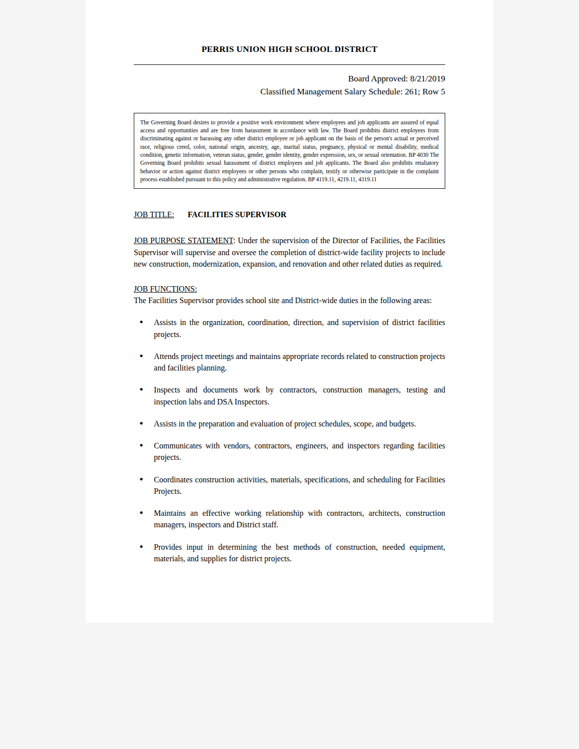PERRIS UNION HIGH SCHOOL DISTRICT
Board Approved: 8/21/2019
Classified Management Salary Schedule: 261; Row 5
The Governing Board desires to provide a positive work environment where employees and job applicants are assured of equal access and opportunities and are free from harassment in accordance with law. The Board prohibits district employees from discriminating against or harassing any other district employee or job applicant on the basis of the person's actual or perceived race, religious creed, color, national origin, ancestry, age, marital status, pregnancy, physical or mental disability, medical condition, genetic information, veteran status, gender, gender identity, gender expression, sex, or sexual orientation. BP 4030 The Governing Board prohibits sexual harassment of district employees and job applicants. The Board also prohibits retaliatory behavior or action against district employees or other persons who complain, testify or otherwise participate in the complaint process established pursuant to this policy and administrative regulation. BP 4119.11, 4219.11, 4319.11
JOB TITLE: FACILITIES SUPERVISOR
JOB PURPOSE STATEMENT: Under the supervision of the Director of Facilities, the Facilities Supervisor will supervise and oversee the completion of district-wide facility projects to include new construction, modernization, expansion, and renovation and other related duties as required.
JOB FUNCTIONS:
The Facilities Supervisor provides school site and District-wide duties in the following areas:
Assists in the organization, coordination, direction, and supervision of district facilities projects.
Attends project meetings and maintains appropriate records related to construction projects and facilities planning.
Inspects and documents work by contractors, construction managers, testing and inspection labs and DSA Inspectors.
Assists in the preparation and evaluation of project schedules, scope, and budgets.
Communicates with vendors, contractors, engineers, and inspectors regarding facilities projects.
Coordinates construction activities, materials, specifications, and scheduling for Facilities Projects.
Maintains an effective working relationship with contractors, architects, construction managers, inspectors and District staff.
Provides input in determining the best methods of construction, needed equipment, materials, and supplies for district projects.